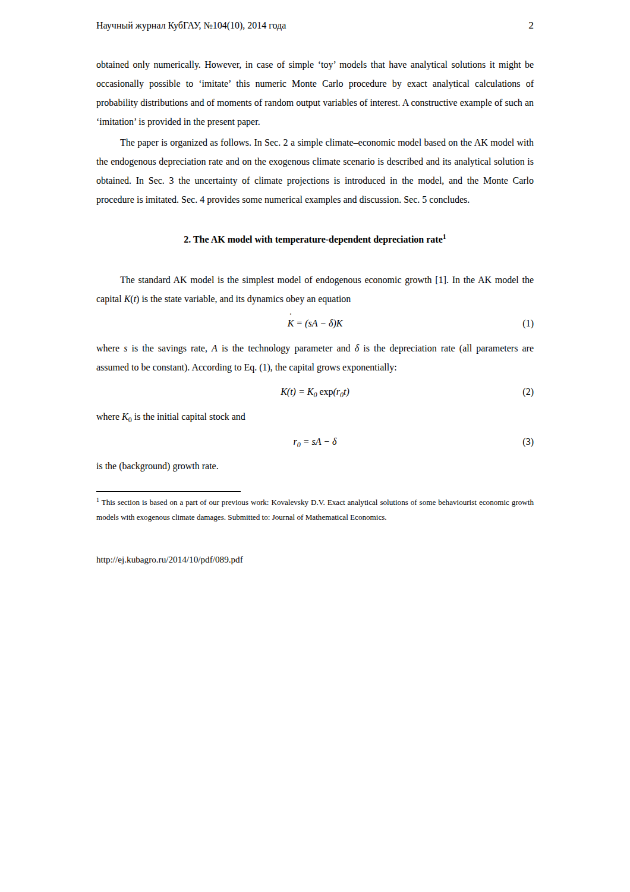Научный журнал КубГАУ, №104(10), 2014 года
2
obtained only numerically. However, in case of simple ‘toy’ models that have analytical solutions it might be occasionally possible to ‘imitate’ this numeric Monte Carlo procedure by exact analytical calculations of probability distributions and of moments of random output variables of interest. A constructive example of such an ‘imitation’ is provided in the present paper.
The paper is organized as follows. In Sec. 2 a simple climate–economic model based on the AK model with the endogenous depreciation rate and on the exogenous climate scenario is described and its analytical solution is obtained. In Sec. 3 the uncertainty of climate projections is introduced in the model, and the Monte Carlo procedure is imitated. Sec. 4 provides some numerical examples and discussion. Sec. 5 concludes.
2. The AK model with temperature-dependent depreciation rate1
The standard AK model is the simplest model of endogenous economic growth [1]. In the AK model the capital K(t) is the state variable, and its dynamics obey an equation
K = (sA − δ)K (1)
where s is the savings rate, A is the technology parameter and δ is the depreciation rate (all parameters are assumed to be constant). According to Eq. (1), the capital grows exponentially:
K(t) = K0 exp(r0t) (2)
where K0 is the initial capital stock and
r0 = sA − δ (3)
is the (background) growth rate.
1 This section is based on a part of our previous work: Kovalevsky D.V. Exact analytical solutions of some behaviourist economic growth models with exogenous climate damages. Submitted to: Journal of Mathematical Economics.
http://ej.kubagro.ru/2014/10/pdf/089.pdf